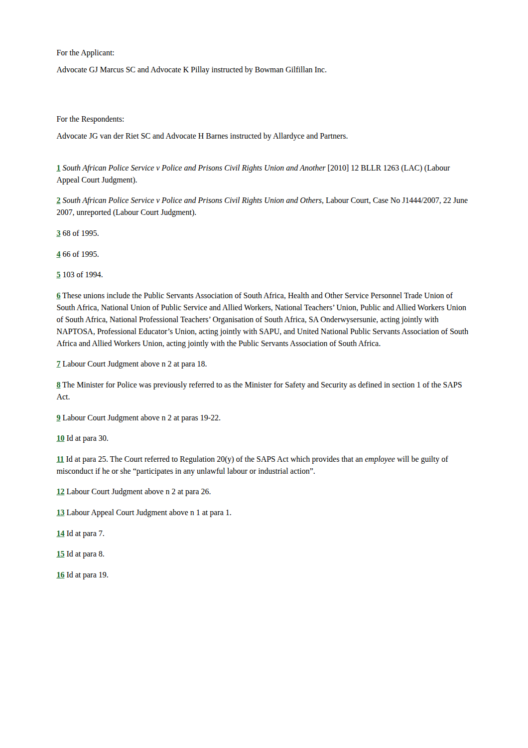For the Applicant:
Advocate GJ Marcus SC and Advocate K Pillay instructed by Bowman Gilfillan Inc.
For the Respondents:
Advocate JG van der Riet SC and Advocate H Barnes instructed by Allardyce and Partners.
1 South African Police Service v Police and Prisons Civil Rights Union and Another [2010] 12 BLLR 1263 (LAC) (Labour Appeal Court Judgment).
2 South African Police Service v Police and Prisons Civil Rights Union and Others, Labour Court, Case No J1444/2007, 22 June 2007, unreported (Labour Court Judgment).
3 68 of 1995.
4 66 of 1995.
5 103 of 1994.
6 These unions include the Public Servants Association of South Africa, Health and Other Service Personnel Trade Union of South Africa, National Union of Public Service and Allied Workers, National Teachers’ Union, Public and Allied Workers Union of South Africa, National Professional Teachers’ Organisation of South Africa, SA Onderwysersunie, acting jointly with NAPTOSA, Professional Educator’s Union, acting jointly with SAPU, and United National Public Servants Association of South Africa and Allied Workers Union, acting jointly with the Public Servants Association of South Africa.
7 Labour Court Judgment above n 2 at para 18.
8 The Minister for Police was previously referred to as the Minister for Safety and Security as defined in section 1 of the SAPS Act.
9 Labour Court Judgment above n 2 at paras 19-22.
10 Id at para 30.
11 Id at para 25. The Court referred to Regulation 20(y) of the SAPS Act which provides that an employee will be guilty of misconduct if he or she “participates in any unlawful labour or industrial action”.
12 Labour Court Judgment above n 2 at para 26.
13 Labour Appeal Court Judgment above n 1 at para 1.
14 Id at para 7.
15 Id at para 8.
16 Id at para 19.